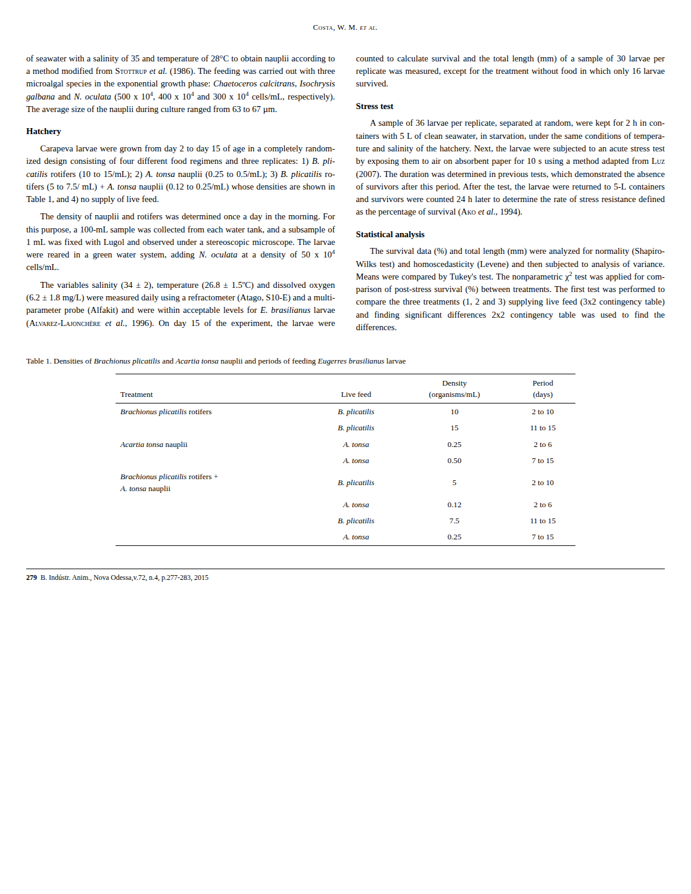Costa, W. M. et al.
of seawater with a salinity of 35 and temperature of 28°C to obtain nauplii according to a method modified from Stottrup et al. (1986). The feeding was carried out with three microalgal species in the exponential growth phase: Chaetoceros calcitrans, Isochrysis galbana and N. oculata (500 x 104, 400 x 104 and 300 x 104 cells/mL, respectively). The average size of the nauplii during culture ranged from 63 to 67 µm.
Hatchery
Carapeva larvae were grown from day 2 to day 15 of age in a completely randomized design consisting of four different food regimens and three replicates: 1) B. plicatilis rotifers (10 to 15/mL); 2) A. tonsa nauplii (0.25 to 0.5/mL); 3) B. plicatilis rotifers (5 to 7.5/ mL) + A. tonsa nauplii (0.12 to 0.25/mL) whose densities are shown in Table 1, and 4) no supply of live feed.
The density of nauplii and rotifers was determined once a day in the morning. For this purpose, a 100-mL sample was collected from each water tank, and a subsample of 1 mL was fixed with Lugol and observed under a stereoscopic microscope. The larvae were reared in a green water system, adding N. oculata at a density of 50 x 104 cells/mL.
The variables salinity (34 ± 2), temperature (26.8 ± 1.5ºC) and dissolved oxygen (6.2 ± 1.8 mg/L) were measured daily using a refractometer (Atago, S10-E) and a multiparameter probe (Alfakit) and were within acceptable levels for E. brasilianus larvae (Alvarez-Lajonchère et al., 1996). On day 15 of the experiment, the larvae were counted to calculate survival and the total length (mm) of a sample of 30 larvae per replicate was measured, except for the treatment without food in which only 16 larvae survived.
Stress test
A sample of 36 larvae per replicate, separated at random, were kept for 2 h in containers with 5 L of clean seawater, in starvation, under the same conditions of temperature and salinity of the hatchery. Next, the larvae were subjected to an acute stress test by exposing them to air on absorbent paper for 10 s using a method adapted from Luz (2007). The duration was determined in previous tests, which demonstrated the absence of survivors after this period. After the test, the larvae were returned to 5-L containers and survivors were counted 24 h later to determine the rate of stress resistance defined as the percentage of survival (Ako et al., 1994).
Statistical analysis
The survival data (%) and total length (mm) were analyzed for normality (Shapiro-Wilks test) and homoscedasticity (Levene) and then subjected to analysis of variance. Means were compared by Tukey's test. The nonparametric χ2 test was applied for comparison of post-stress survival (%) between treatments. The first test was performed to compare the three treatments (1, 2 and 3) supplying live feed (3x2 contingency table) and finding significant differences 2x2 contingency table was used to find the differences.
Table 1. Densities of Brachionus plicatilis and Acartia tonsa nauplii and periods of feeding Eugerres brasilianus larvae
| Treatment | Live feed | Density (organisms/mL) | Period (days) |
| --- | --- | --- | --- |
| Brachionus plicatilis rotifers | B. plicatilis | 10 | 2 to 10 |
| | B. plicatilis | 15 | 11 to 15 |
| Acartia tonsa nauplii | A. tonsa | 0.25 | 2 to 6 |
| | A. tonsa | 0.50 | 7 to 15 |
| Brachionus plicatilis rotifers + A. tonsa nauplii | B. plicatilis | 5 | 2 to 10 |
| | A. tonsa | 0.12 | 2 to 6 |
| | B. plicatilis | 7.5 | 11 to 15 |
| | A. tonsa | 0.25 | 7 to 15 |
279 B. Indústr. Anim., Nova Odessa,v.72, n.4, p.277-283, 2015